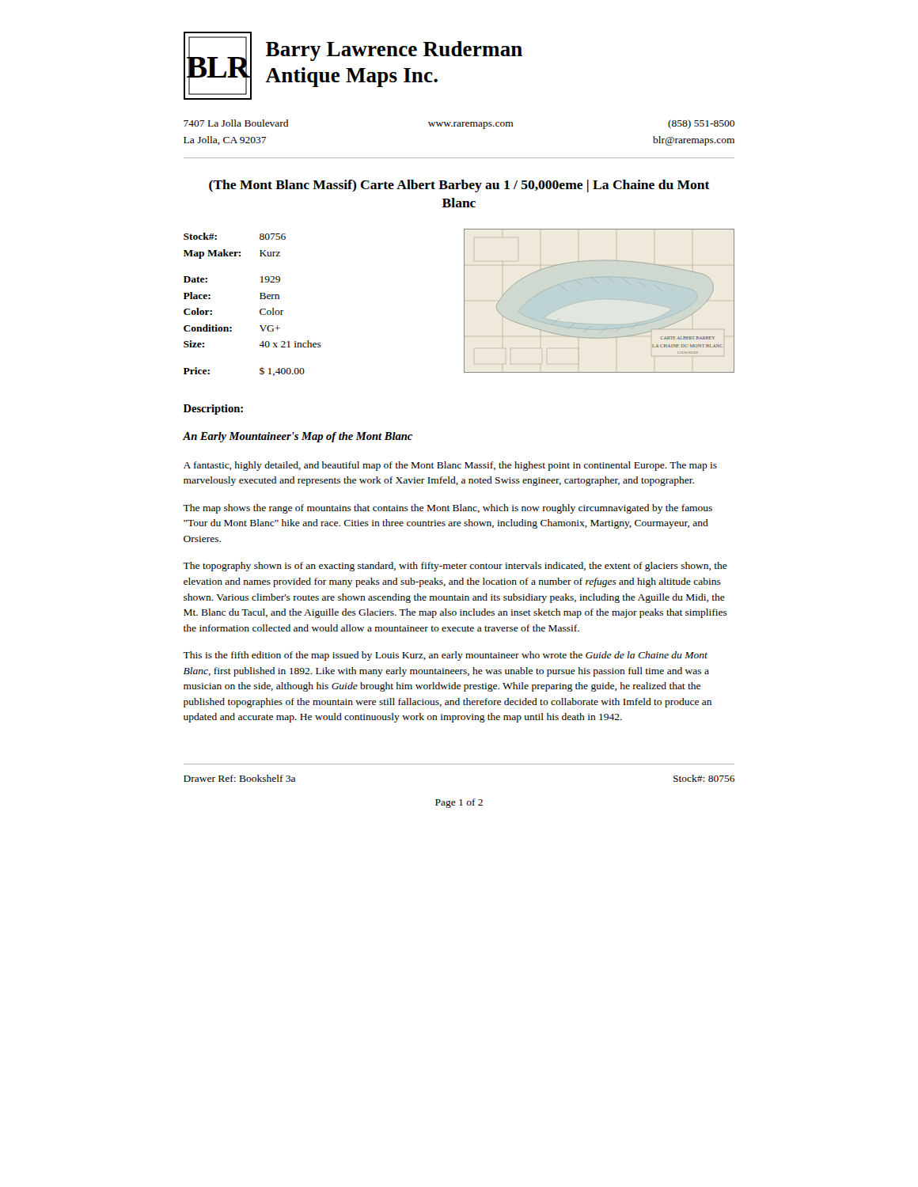BLR
Barry Lawrence Ruderman
Antique Maps Inc.
7407 La Jolla Boulevard
La Jolla, CA 92037
www.raremaps.com
(858) 551-8500
blr@raremaps.com
(The Mont Blanc Massif) Carte Albert Barbey au 1 / 50,000eme | La Chaine du Mont Blanc
| Stock#: | 80756 |
| Map Maker: | Kurz |
| Date: | 1929 |
| Place: | Bern |
| Color: | Color |
| Condition: | VG+ |
| Size: | 40 x 21 inches |
| Price: | $ 1,400.00 |
CARTE ALBERT BARBEY LA CHAINE DU MONT BLANC LOUIS KURZ
Description:
An Early Mountaineer's Map of the Mont Blanc
A fantastic, highly detailed, and beautiful map of the Mont Blanc Massif, the highest point in continental Europe. The map is marvelously executed and represents the work of Xavier Imfeld, a noted Swiss engineer, cartographer, and topographer.
The map shows the range of mountains that contains the Mont Blanc, which is now roughly circumnavigated by the famous "Tour du Mont Blanc" hike and race. Cities in three countries are shown, including Chamonix, Martigny, Courmayeur, and Orsieres.
The topography shown is of an exacting standard, with fifty-meter contour intervals indicated, the extent of glaciers shown, the elevation and names provided for many peaks and sub-peaks, and the location of a number of refuges and high altitude cabins shown. Various climber's routes are shown ascending the mountain and its subsidiary peaks, including the Aguille du Midi, the Mt. Blanc du Tacul, and the Aiguille des Glaciers. The map also includes an inset sketch map of the major peaks that simplifies the information collected and would allow a mountaineer to execute a traverse of the Massif.
This is the fifth edition of the map issued by Louis Kurz, an early mountaineer who wrote the Guide de la Chaine du Mont Blanc, first published in 1892. Like with many early mountaineers, he was unable to pursue his passion full time and was a musician on the side, although his Guide brought him worldwide prestige. While preparing the guide, he realized that the published topographies of the mountain were still fallacious, and therefore decided to collaborate with Imfeld to produce an updated and accurate map. He would continuously work on improving the map until his death in 1942.
Drawer Ref: Bookshelf 3a
Stock#: 80756
Page 1 of 2